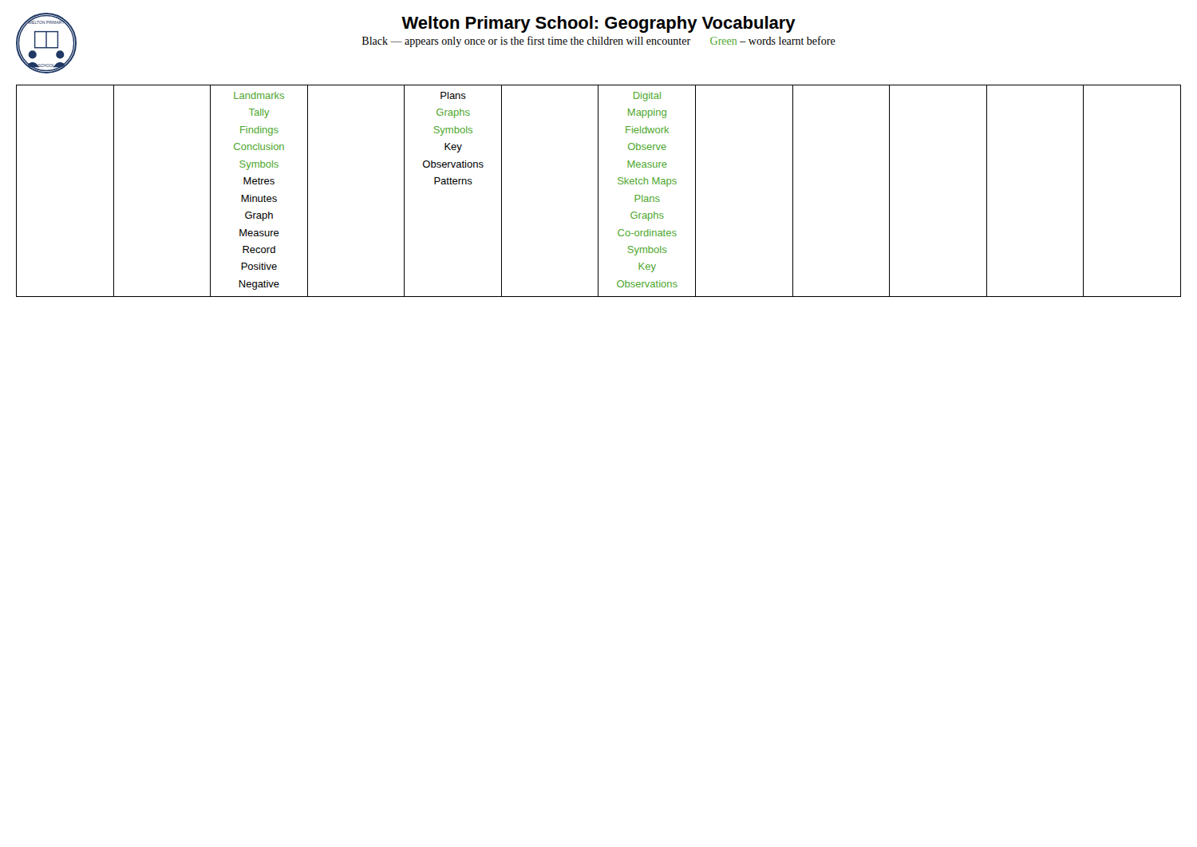WELTON PRIMARY SCHOOL
Welton Primary School: Geography Vocabulary
Black — appears only once or is the first time the children will encounter Green – words learnt before
| | | Landmarks Tally Findings Conclusion Symbols Metres Minutes Graph Measure Record Positive Negative | | Plans Graphs Symbols Key Observations Patterns | | Digital Mapping Fieldwork Observe Measure Sketch Maps Plans Graphs Co-ordinates Symbols Key Observations | | | | | |